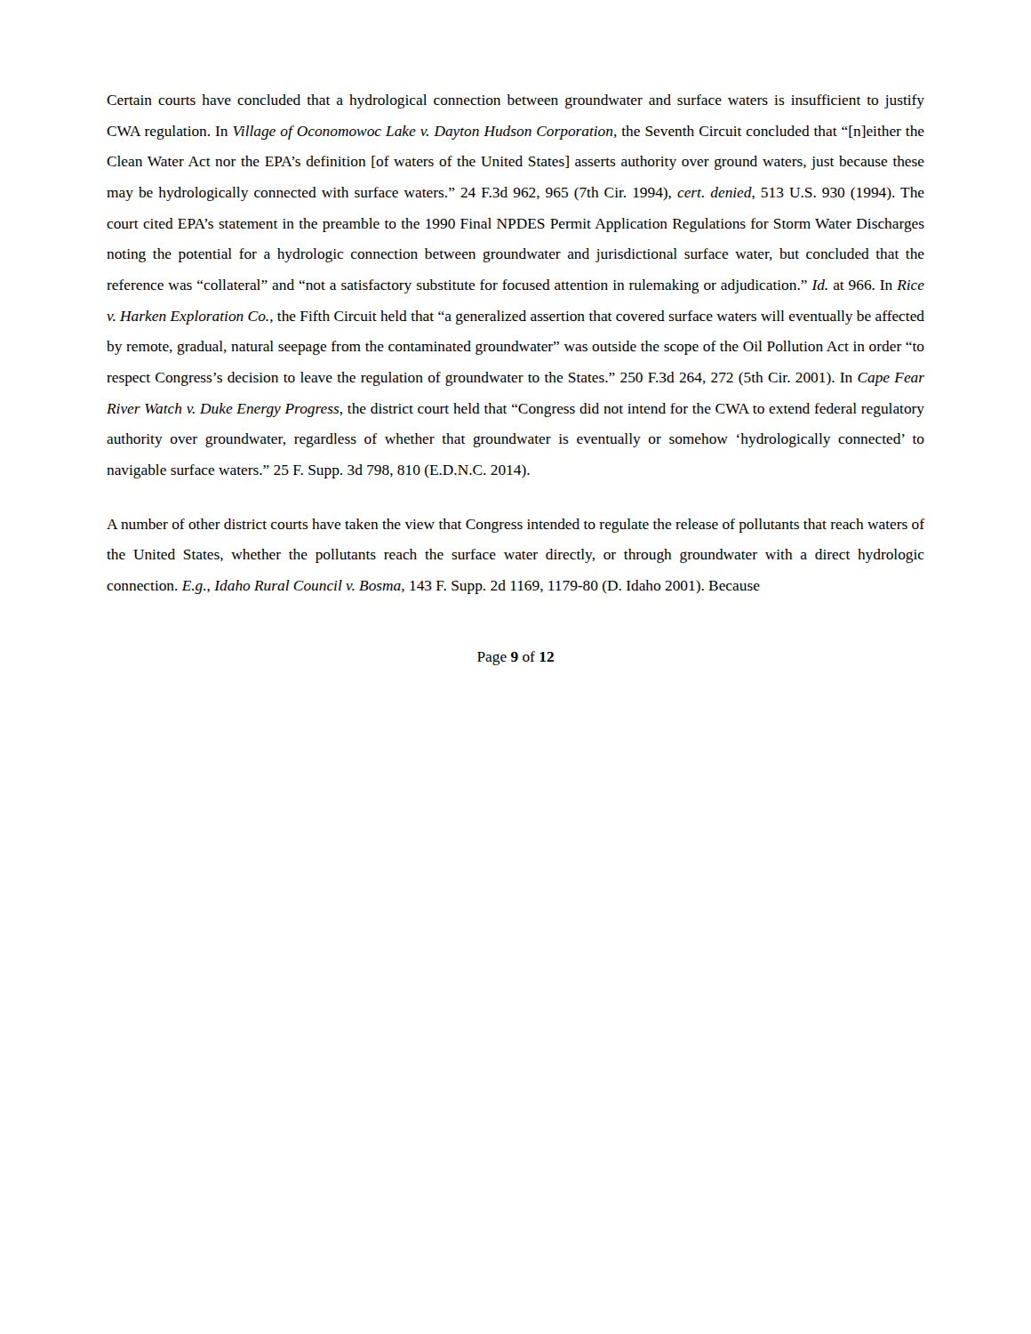Certain courts have concluded that a hydrological connection between groundwater and surface waters is insufficient to justify CWA regulation. In Village of Oconomowoc Lake v. Dayton Hudson Corporation, the Seventh Circuit concluded that “[n]either the Clean Water Act nor the EPA’s definition [of waters of the United States] asserts authority over ground waters, just because these may be hydrologically connected with surface waters.” 24 F.3d 962, 965 (7th Cir. 1994), cert. denied, 513 U.S. 930 (1994). The court cited EPA’s statement in the preamble to the 1990 Final NPDES Permit Application Regulations for Storm Water Discharges noting the potential for a hydrologic connection between groundwater and jurisdictional surface water, but concluded that the reference was “collateral” and “not a satisfactory substitute for focused attention in rulemaking or adjudication.” Id. at 966. In Rice v. Harken Exploration Co., the Fifth Circuit held that “a generalized assertion that covered surface waters will eventually be affected by remote, gradual, natural seepage from the contaminated groundwater” was outside the scope of the Oil Pollution Act in order “to respect Congress’s decision to leave the regulation of groundwater to the States.” 250 F.3d 264, 272 (5th Cir. 2001). In Cape Fear River Watch v. Duke Energy Progress, the district court held that “Congress did not intend for the CWA to extend federal regulatory authority over groundwater, regardless of whether that groundwater is eventually or somehow ‘hydrologically connected’ to navigable surface waters.” 25 F. Supp. 3d 798, 810 (E.D.N.C. 2014).
A number of other district courts have taken the view that Congress intended to regulate the release of pollutants that reach waters of the United States, whether the pollutants reach the surface water directly, or through groundwater with a direct hydrologic connection. E.g., Idaho Rural Council v. Bosma, 143 F. Supp. 2d 1169, 1179-80 (D. Idaho 2001). Because
Page 9 of 12